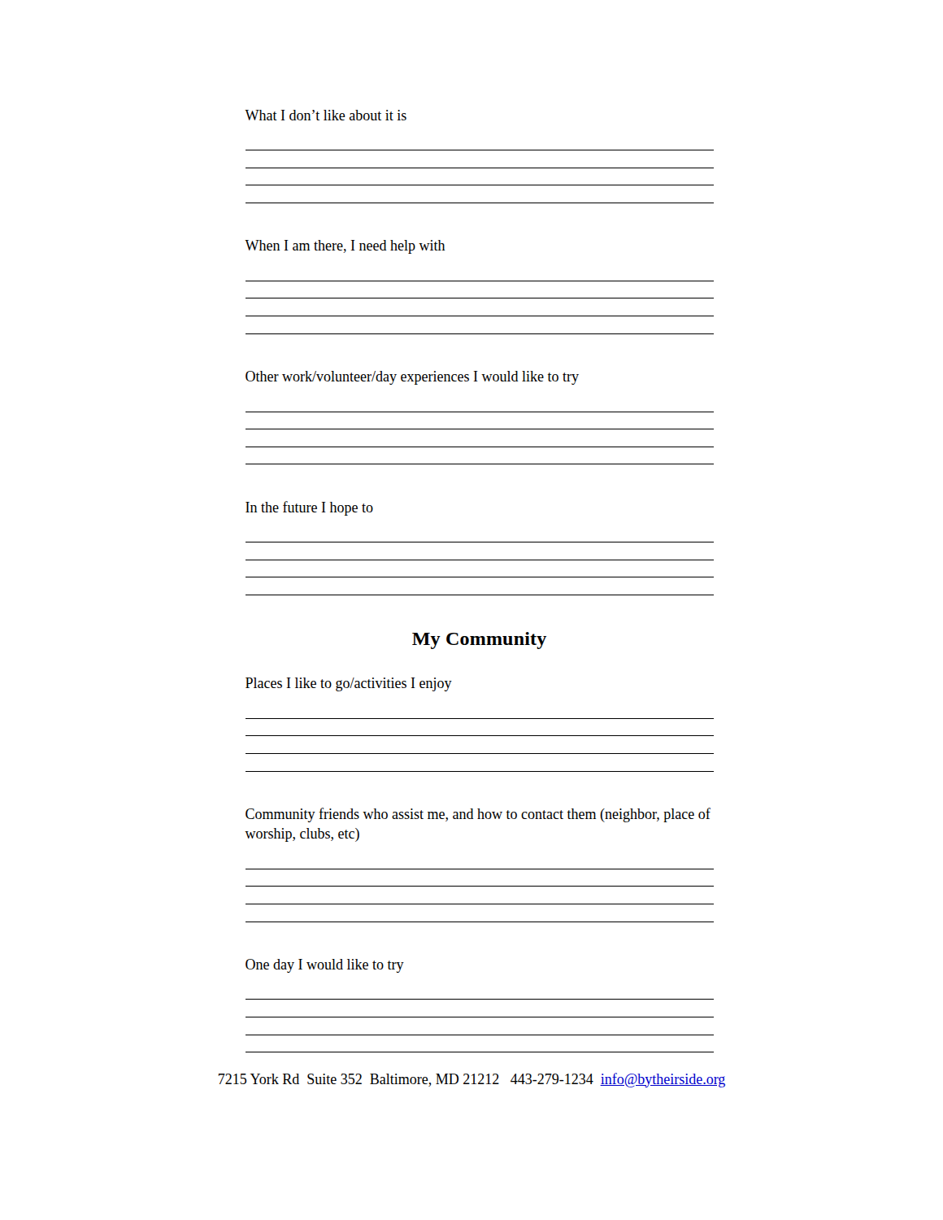What I don’t like about it is
When I am there, I need help with
Other work/volunteer/day experiences I would like to try
In the future I hope to
My Community
Places I like to go/activities I enjoy
Community friends who assist me, and how to contact them (neighbor, place of worship, clubs, etc)
One day I would like to try
7215 York Rd Suite 352 Baltimore, MD 21212 443-279-1234 info@bytheirside.org